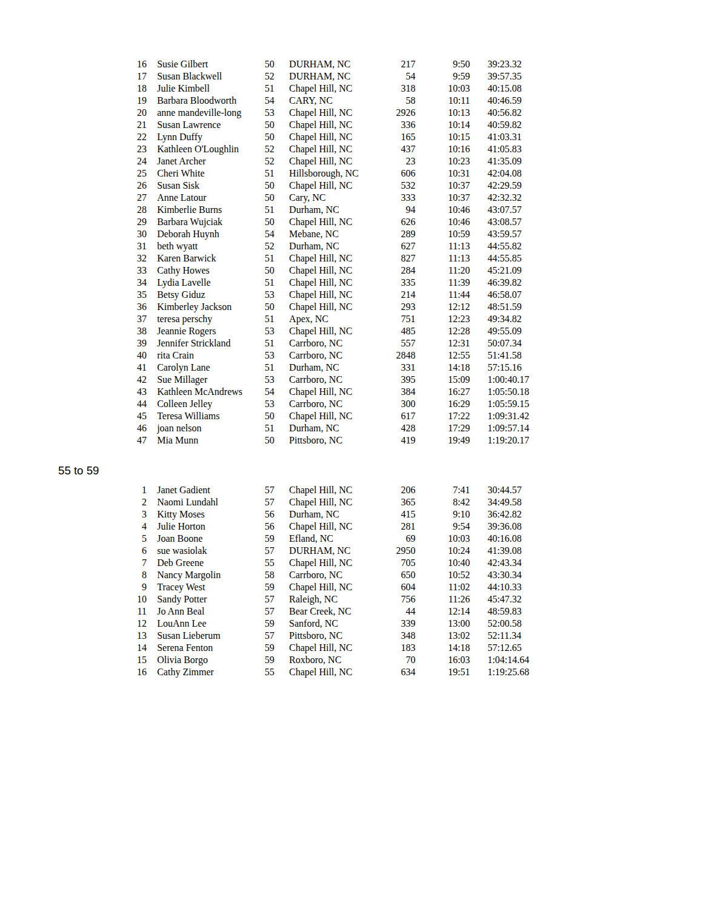| 16 | Susie Gilbert | 50 | DURHAM, NC | 217 | 9:50 | 39:23.32 |
| 17 | Susan Blackwell | 52 | DURHAM, NC | 54 | 9:59 | 39:57.35 |
| 18 | Julie Kimbell | 51 | Chapel Hill, NC | 318 | 10:03 | 40:15.08 |
| 19 | Barbara Bloodworth | 54 | CARY, NC | 58 | 10:11 | 40:46.59 |
| 20 | anne mandeville-long | 53 | Chapel Hill, NC | 2926 | 10:13 | 40:56.82 |
| 21 | Susan Lawrence | 50 | Chapel Hill, NC | 336 | 10:14 | 40:59.82 |
| 22 | Lynn Duffy | 50 | Chapel Hill, NC | 165 | 10:15 | 41:03.31 |
| 23 | Kathleen O'Loughlin | 52 | Chapel Hill, NC | 437 | 10:16 | 41:05.83 |
| 24 | Janet Archer | 52 | Chapel Hill, NC | 23 | 10:23 | 41:35.09 |
| 25 | Cheri White | 51 | Hillsborough, NC | 606 | 10:31 | 42:04.08 |
| 26 | Susan Sisk | 50 | Chapel Hill, NC | 532 | 10:37 | 42:29.59 |
| 27 | Anne Latour | 50 | Cary, NC | 333 | 10:37 | 42:32.32 |
| 28 | Kimberlie Burns | 51 | Durham, NC | 94 | 10:46 | 43:07.57 |
| 29 | Barbara Wujciak | 50 | Chapel Hill, NC | 626 | 10:46 | 43:08.57 |
| 30 | Deborah Huynh | 54 | Mebane, NC | 289 | 10:59 | 43:59.57 |
| 31 | beth wyatt | 52 | Durham, NC | 627 | 11:13 | 44:55.82 |
| 32 | Karen Barwick | 51 | Chapel Hill, NC | 827 | 11:13 | 44:55.85 |
| 33 | Cathy Howes | 50 | Chapel Hill, NC | 284 | 11:20 | 45:21.09 |
| 34 | Lydia Lavelle | 51 | Chapel Hill, NC | 335 | 11:39 | 46:39.82 |
| 35 | Betsy Giduz | 53 | Chapel Hill, NC | 214 | 11:44 | 46:58.07 |
| 36 | Kimberley Jackson | 50 | Chapel Hill, NC | 293 | 12:12 | 48:51.59 |
| 37 | teresa perschy | 51 | Apex, NC | 751 | 12:23 | 49:34.82 |
| 38 | Jeannie Rogers | 53 | Chapel Hill, NC | 485 | 12:28 | 49:55.09 |
| 39 | Jennifer Strickland | 51 | Carrboro, NC | 557 | 12:31 | 50:07.34 |
| 40 | rita Crain | 53 | Carrboro, NC | 2848 | 12:55 | 51:41.58 |
| 41 | Carolyn Lane | 51 | Durham, NC | 331 | 14:18 | 57:15.16 |
| 42 | Sue Millager | 53 | Carrboro, NC | 395 | 15:09 | 1:00:40.17 |
| 43 | Kathleen McAndrews | 54 | Chapel Hill, NC | 384 | 16:27 | 1:05:50.18 |
| 44 | Colleen Jelley | 53 | Carrboro, NC | 300 | 16:29 | 1:05:59.15 |
| 45 | Teresa Williams | 50 | Chapel Hill, NC | 617 | 17:22 | 1:09:31.42 |
| 46 | joan nelson | 51 | Durham, NC | 428 | 17:29 | 1:09:57.14 |
| 47 | Mia Munn | 50 | Pittsboro, NC | 419 | 19:49 | 1:19:20.17 |
55 to 59
| 1 | Janet Gadient | 57 | Chapel Hill, NC | 206 | 7:41 | 30:44.57 |
| 2 | Naomi Lundahl | 57 | Chapel Hill, NC | 365 | 8:42 | 34:49.58 |
| 3 | Kitty Moses | 56 | Durham, NC | 415 | 9:10 | 36:42.82 |
| 4 | Julie Horton | 56 | Chapel Hill, NC | 281 | 9:54 | 39:36.08 |
| 5 | Joan Boone | 59 | Efland, NC | 69 | 10:03 | 40:16.08 |
| 6 | sue wasiolak | 57 | DURHAM, NC | 2950 | 10:24 | 41:39.08 |
| 7 | Deb Greene | 55 | Chapel Hill, NC | 705 | 10:40 | 42:43.34 |
| 8 | Nancy Margolin | 58 | Carrboro, NC | 650 | 10:52 | 43:30.34 |
| 9 | Tracey West | 59 | Chapel Hill, NC | 604 | 11:02 | 44:10.33 |
| 10 | Sandy Potter | 57 | Raleigh, NC | 756 | 11:26 | 45:47.32 |
| 11 | Jo Ann Beal | 57 | Bear Creek, NC | 44 | 12:14 | 48:59.83 |
| 12 | LouAnn Lee | 59 | Sanford, NC | 339 | 13:00 | 52:00.58 |
| 13 | Susan Lieberum | 57 | Pittsboro, NC | 348 | 13:02 | 52:11.34 |
| 14 | Serena Fenton | 59 | Chapel Hill, NC | 183 | 14:18 | 57:12.65 |
| 15 | Olivia Borgo | 59 | Roxboro, NC | 70 | 16:03 | 1:04:14.64 |
| 16 | Cathy Zimmer | 55 | Chapel Hill, NC | 634 | 19:51 | 1:19:25.68 |